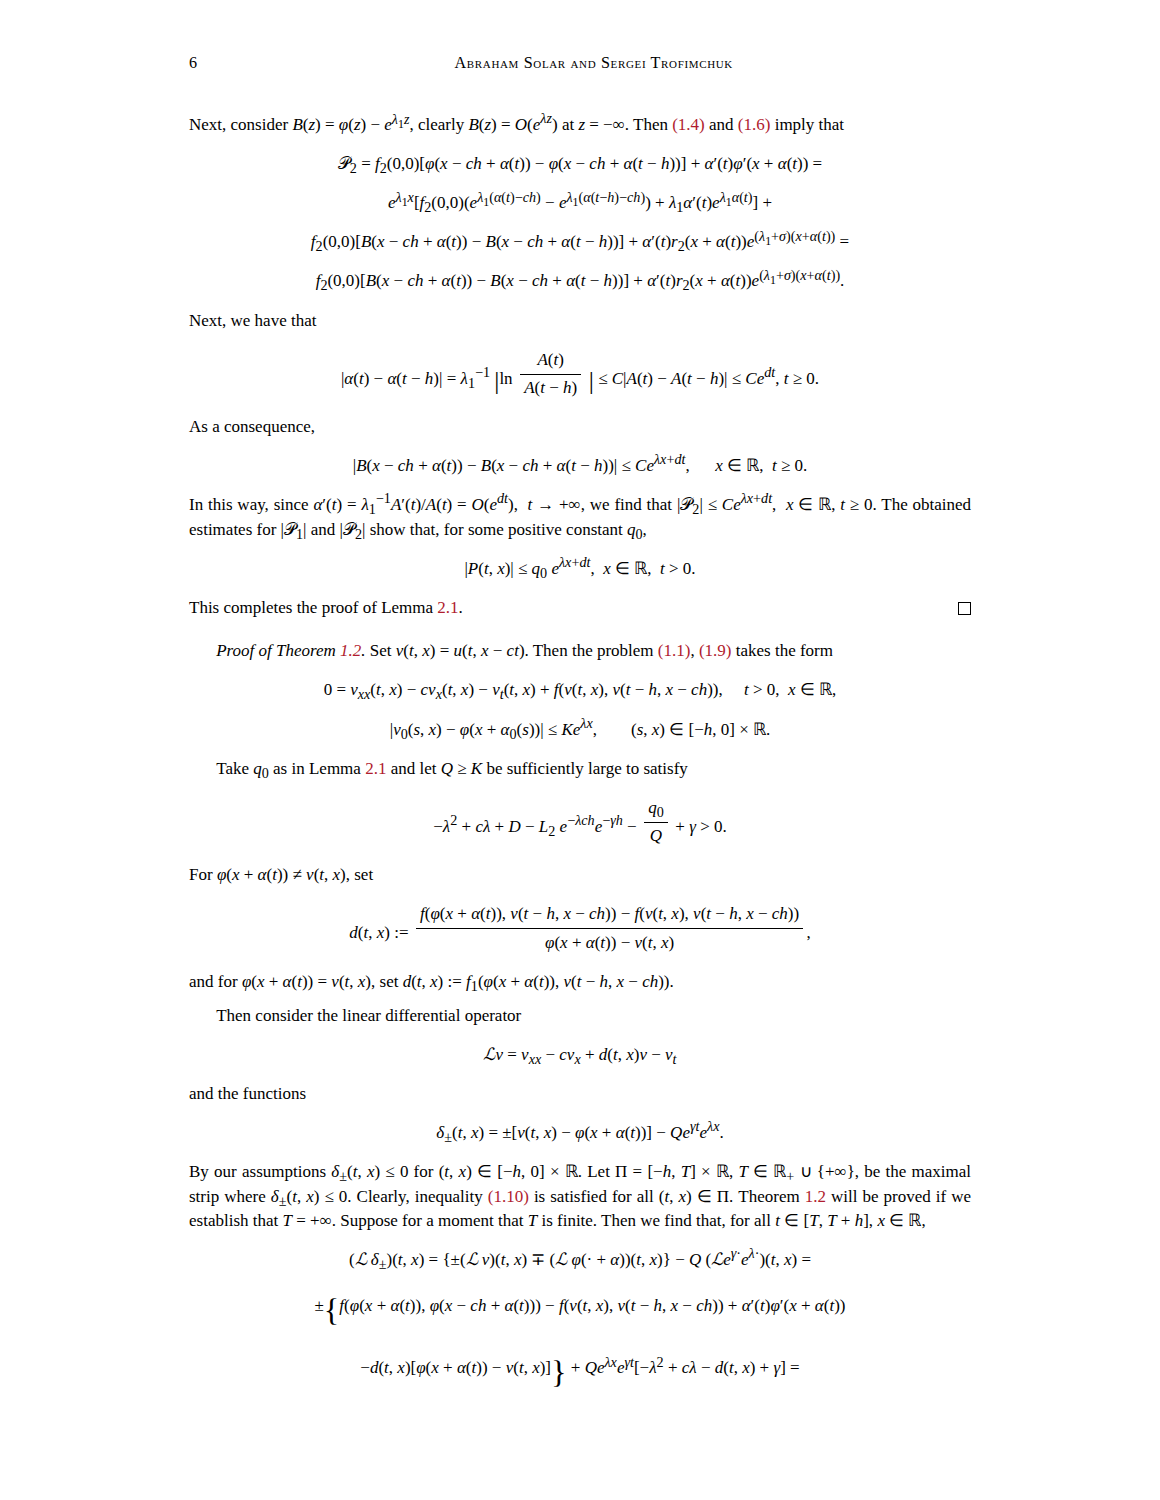6 Abraham Solar and Sergei Trofimchuk
Next, consider B(z) = φ(z) − eλ1z, clearly B(z) = O(eλz) at z = −∞. Then (1.4) and (1.6) imply that
𝒫2 = f2(0,0)[φ(x − ch + α(t)) − φ(x − ch + α(t − h))] + α′(t)φ′(x + α(t)) =
eλ1x[f2(0,0)(eλ1(α(t)−ch) − eλ1(α(t−h)−ch)) + λ1α′(t)eλ1α(t)] +
f2(0,0)[B(x − ch + α(t)) − B(x − ch + α(t − h))] + α′(t)r2(x + α(t))e(λ1+σ)(x+α(t)) =
f2(0,0)[B(x − ch + α(t)) − B(x − ch + α(t − h))] + α′(t)r2(x + α(t))e(λ1+σ)(x+α(t)).
Next, we have that
|α(t) − α(t − h)| = λ1−1 |ln A(t) A(t − h) | ≤ C|A(t) − A(t − h)| ≤ Cedt, t ≥ 0.
As a consequence,
|B(x − ch + α(t)) − B(x − ch + α(t − h))| ≤ Ceλx+dt, x ∈ ℝ, t ≥ 0.
In this way, since α′(t) = λ1−1A′(t)/A(t) = O(edt), t → +∞, we find that |𝒫2| ≤ Ceλx+dt, x ∈ ℝ, t ≥ 0. The obtained estimates for |𝒫1| and |𝒫2| show that, for some positive constant q0,
|P(t, x)| ≤ q0 eλx+dt, x ∈ ℝ, t > 0.
This completes the proof of Lemma 2.1.
Proof of Theorem 1.2. Set v(t, x) = u(t, x − ct). Then the problem (1.1), (1.9) takes the form
0 = vxx(t, x) − cvx(t, x) − vt(t, x) + f(v(t, x), v(t − h, x − ch)), t > 0, x ∈ ℝ,
|v0(s, x) − φ(x + α0(s))| ≤ Keλx, (s, x) ∈ [−h, 0] × ℝ.
Take q0 as in Lemma 2.1 and let Q ≥ K be sufficiently large to satisfy
−λ2 + cλ + D − L2 e−λche−γh − q0 Q + γ > 0.
For φ(x + α(t)) ≠ v(t, x), set
d(t, x) := f(φ(x + α(t)), v(t − h, x − ch)) − f(v(t, x), v(t − h, x − ch)) φ(x + α(t)) − v(t, x) ,
and for φ(x + α(t)) = v(t, x), set d(t, x) := f1(φ(x + α(t)), v(t − h, x − ch)).
Then consider the linear differential operator
ℒv = vxx − cvx + d(t, x)v − vt
and the functions
δ±(t, x) = ±[v(t, x) − φ(x + α(t))] − Qeγteλx.
By our assumptions δ±(t, x) ≤ 0 for (t, x) ∈ [−h, 0] × ℝ. Let Π = [−h, T] × ℝ, T ∈ ℝ+ ∪ {+∞}, be the maximal strip where δ±(t, x) ≤ 0. Clearly, inequality (1.10) is satisfied for all (t, x) ∈ Π. Theorem 1.2 will be proved if we establish that T = +∞. Suppose for a moment that T is finite. Then we find that, for all t ∈ [T, T + h], x ∈ ℝ,
(ℒ δ±)(t, x) = {±(ℒ v)(t, x) ∓ (ℒ φ(· + α))(t, x)} − Q (ℒeγ·eλ·)(t, x) =
±{f(φ(x + α(t)), φ(x − ch + α(t))) − f(v(t, x), v(t − h, x − ch)) + α′(t)φ′(x + α(t))
−d(t, x)[φ(x + α(t)) − v(t, x)]} + Qeλxeγt[−λ2 + cλ − d(t, x) + γ] =